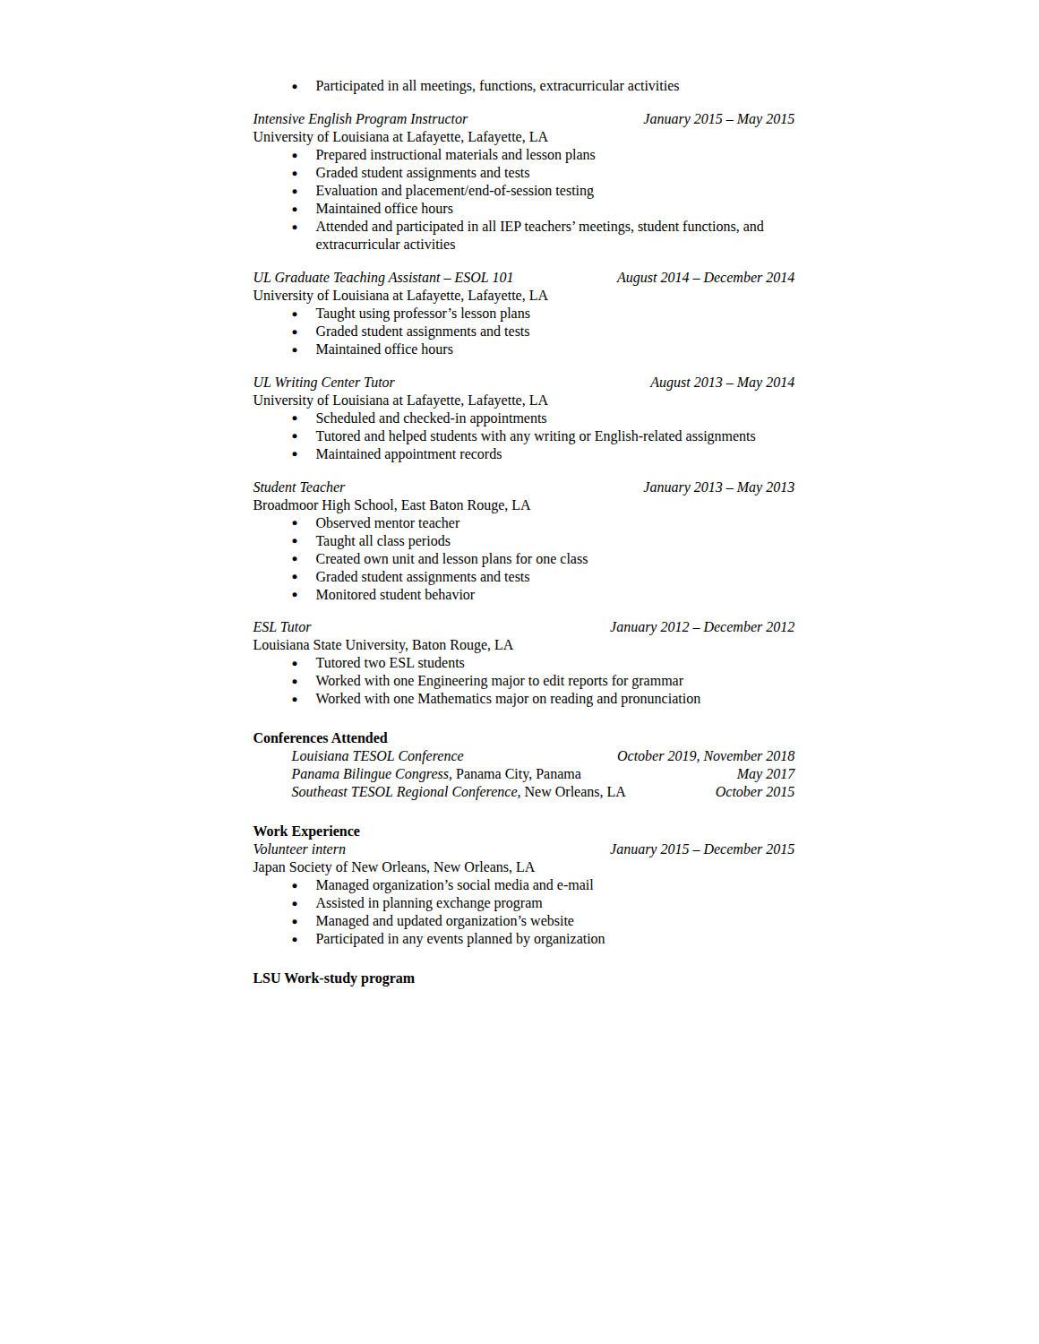Participated in all meetings, functions, extracurricular activities
Intensive English Program Instructor January 2015 – May 2015
University of Louisiana at Lafayette, Lafayette, LA
Prepared instructional materials and lesson plans
Graded student assignments and tests
Evaluation and placement/end-of-session testing
Maintained office hours
Attended and participated in all IEP teachers’ meetings, student functions, and extracurricular activities
UL Graduate Teaching Assistant – ESOL 101 August 2014 – December 2014
University of Louisiana at Lafayette, Lafayette, LA
Taught using professor’s lesson plans
Graded student assignments and tests
Maintained office hours
UL Writing Center Tutor August 2013 – May 2014
University of Louisiana at Lafayette, Lafayette, LA
Scheduled and checked-in appointments
Tutored and helped students with any writing or English-related assignments
Maintained appointment records
Student Teacher January 2013 – May 2013
Broadmoor High School, East Baton Rouge, LA
Observed mentor teacher
Taught all class periods
Created own unit and lesson plans for one class
Graded student assignments and tests
Monitored student behavior
ESL Tutor January 2012 – December 2012
Louisiana State University, Baton Rouge, LA
Tutored two ESL students
Worked with one Engineering major to edit reports for grammar
Worked with one Mathematics major on reading and pronunciation
Conferences Attended
Louisiana TESOL Conference October 2019, November 2018
Panama Bilingue Congress, Panama City, Panama May 2017
Southeast TESOL Regional Conference, New Orleans, LA October 2015
Work Experience
Volunteer intern January 2015 – December 2015
Japan Society of New Orleans, New Orleans, LA
Managed organization’s social media and e-mail
Assisted in planning exchange program
Managed and updated organization’s website
Participated in any events planned by organization
LSU Work-study program